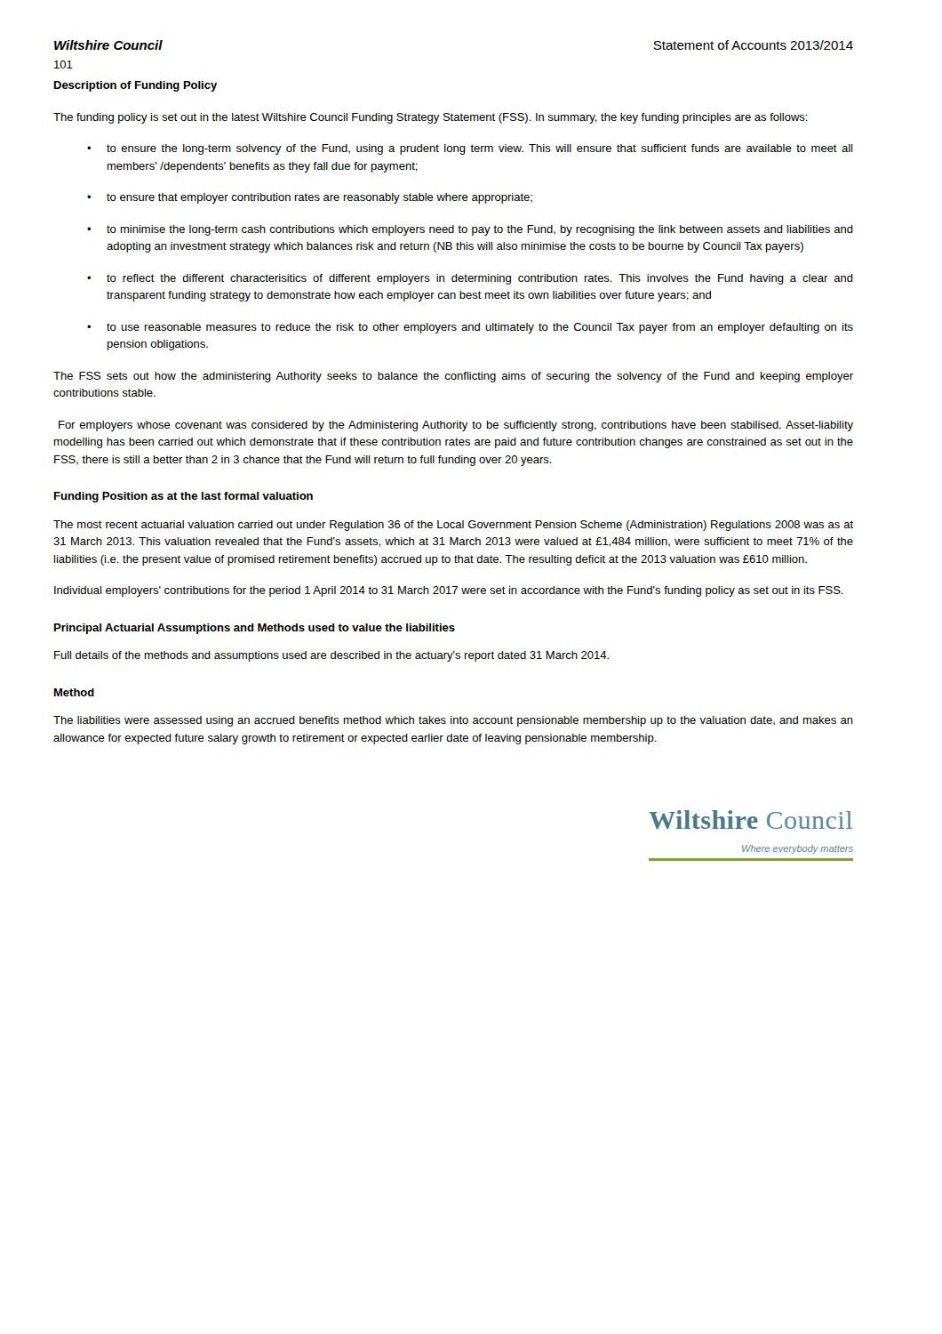Wiltshire Council
Statement of Accounts 2013/2014
101
Description of Funding Policy
The funding policy is set out in the latest Wiltshire Council Funding Strategy Statement (FSS). In summary, the key funding principles are as follows:
to ensure the long-term solvency of the Fund, using a prudent long term view. This will ensure that sufficient funds are available to meet all members' /dependents' benefits as they fall due for payment;
to ensure that employer contribution rates are reasonably stable where appropriate;
to minimise the long-term cash contributions which employers need to pay to the Fund, by recognising the link between assets and liabilities and adopting an investment strategy which balances risk and return (NB this will also minimise the costs to be bourne by Council Tax payers)
to reflect the different characterisitics of different employers in determining contribution rates. This involves the Fund having a clear and transparent funding strategy to demonstrate how each employer can best meet its own liabilities over future years; and
to use reasonable measures to reduce the risk to other employers and ultimately to the Council Tax payer from an employer defaulting on its pension obligations.
The FSS sets out how the administering Authority seeks to balance the conflicting aims of securing the solvency of the Fund and keeping employer contributions stable.
For employers whose covenant was considered by the Administering Authority to be sufficiently strong, contributions have been stabilised. Asset-liability modelling has been carried out which demonstrate that if these contribution rates are paid and future contribution changes are constrained as set out in the FSS, there is still a better than 2 in 3 chance that the Fund will return to full funding over 20 years.
Funding Position as at the last formal valuation
The most recent actuarial valuation carried out under Regulation 36 of the Local Government Pension Scheme (Administration) Regulations 2008 was as at 31 March 2013. This valuation revealed that the Fund's assets, which at 31 March 2013 were valued at £1,484 million, were sufficient to meet 71% of the liabilities (i.e. the present value of promised retirement benefits) accrued up to that date. The resulting deficit at the 2013 valuation was £610 million.
Individual employers' contributions for the period 1 April 2014 to 31 March 2017 were set in accordance with the Fund's funding policy as set out in its FSS.
Principal Actuarial Assumptions and Methods used to value the liabilities
Full details of the methods and assumptions used are described in the actuary's report dated 31 March 2014.
Method
The liabilities were assessed using an accrued benefits method which takes into account pensionable membership up to the valuation date, and makes an allowance for expected future salary growth to retirement or expected earlier date of leaving pensionable membership.
Wiltshire Council
Where everybody matters